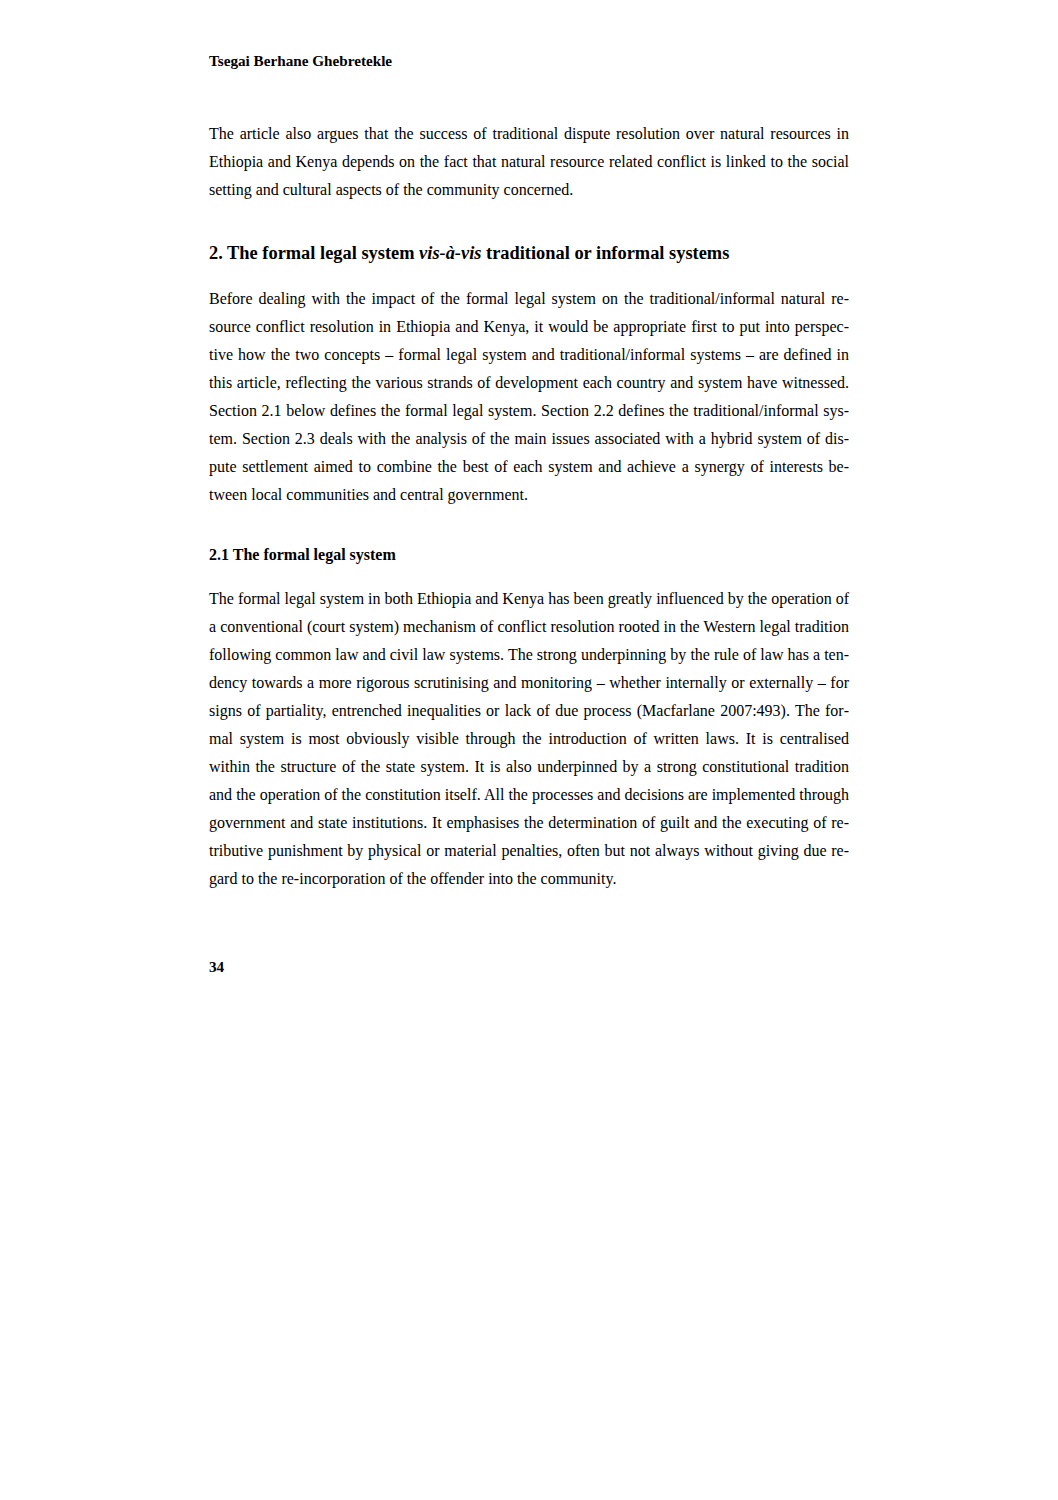Tsegai Berhane Ghebretekle
The article also argues that the success of traditional dispute resolution over natural resources in Ethiopia and Kenya depends on the fact that natural resource related conflict is linked to the social setting and cultural aspects of the community concerned.
2. The formal legal system vis-à-vis traditional or informal systems
Before dealing with the impact of the formal legal system on the traditional/informal natural resource conflict resolution in Ethiopia and Kenya, it would be appropriate first to put into perspective how the two concepts – formal legal system and traditional/informal systems – are defined in this article, reflecting the various strands of development each country and system have witnessed. Section 2.1 below defines the formal legal system. Section 2.2 defines the traditional/informal system. Section 2.3 deals with the analysis of the main issues associated with a hybrid system of dispute settlement aimed to combine the best of each system and achieve a synergy of interests between local communities and central government.
2.1 The formal legal system
The formal legal system in both Ethiopia and Kenya has been greatly influenced by the operation of a conventional (court system) mechanism of conflict resolution rooted in the Western legal tradition following common law and civil law systems. The strong underpinning by the rule of law has a tendency towards a more rigorous scrutinising and monitoring – whether internally or externally – for signs of partiality, entrenched inequalities or lack of due process (Macfarlane 2007:493). The formal system is most obviously visible through the introduction of written laws. It is centralised within the structure of the state system. It is also underpinned by a strong constitutional tradition and the operation of the constitution itself. All the processes and decisions are implemented through government and state institutions. It emphasises the determination of guilt and the executing of retributive punishment by physical or material penalties, often but not always without giving due regard to the re-incorporation of the offender into the community.
34